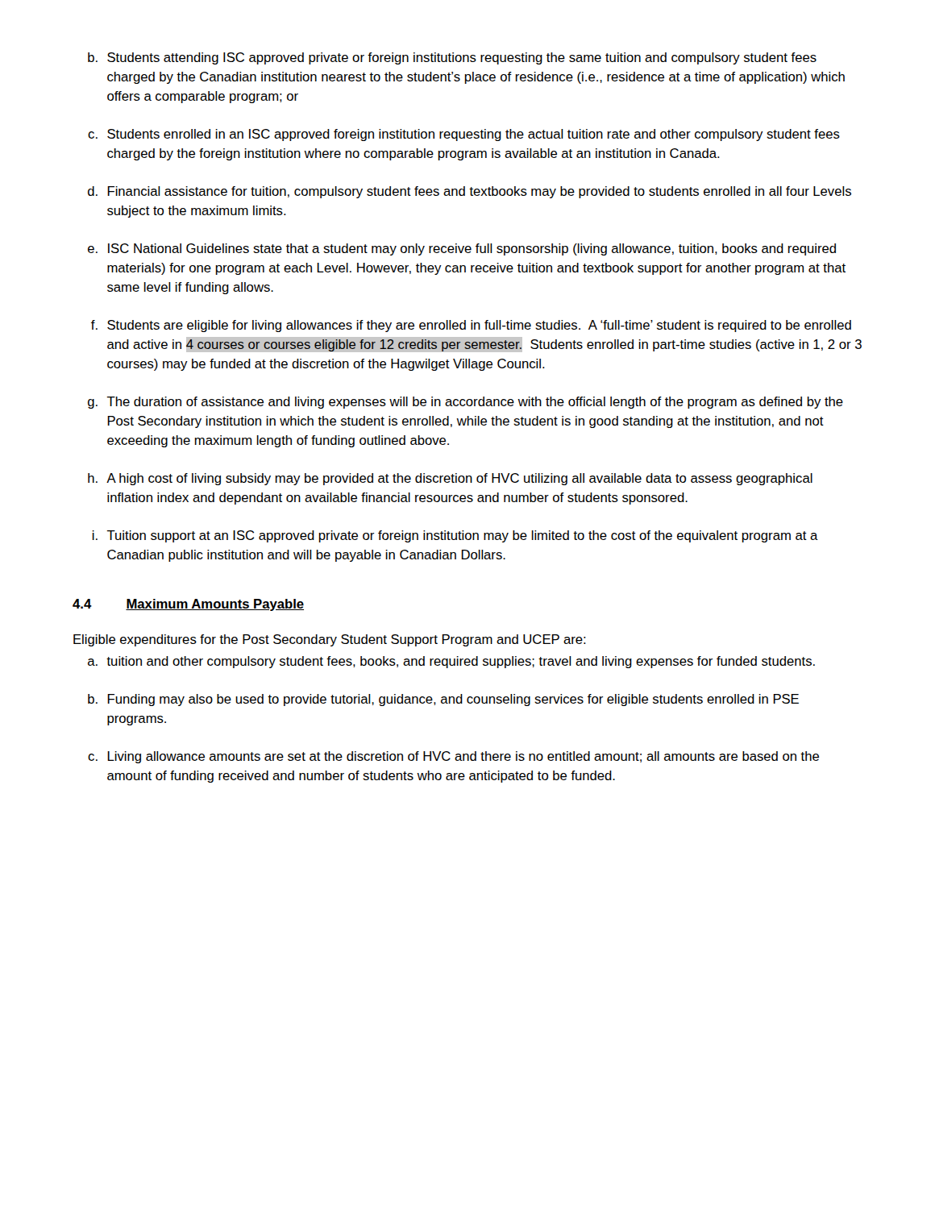Students attending ISC approved private or foreign institutions requesting the same tuition and compulsory student fees charged by the Canadian institution nearest to the student’s place of residence (i.e., residence at a time of application) which offers a comparable program; or
Students enrolled in an ISC approved foreign institution requesting the actual tuition rate and other compulsory student fees charged by the foreign institution where no comparable program is available at an institution in Canada.
Financial assistance for tuition, compulsory student fees and textbooks may be provided to students enrolled in all four Levels subject to the maximum limits.
ISC National Guidelines state that a student may only receive full sponsorship (living allowance, tuition, books and required materials) for one program at each Level. However, they can receive tuition and textbook support for another program at that same level if funding allows.
Students are eligible for living allowances if they are enrolled in full-time studies. A ‘full-time’ student is required to be enrolled and active in 4 courses or courses eligible for 12 credits per semester. Students enrolled in part-time studies (active in 1, 2 or 3 courses) may be funded at the discretion of the Hagwilget Village Council.
The duration of assistance and living expenses will be in accordance with the official length of the program as defined by the Post Secondary institution in which the student is enrolled, while the student is in good standing at the institution, and not exceeding the maximum length of funding outlined above.
A high cost of living subsidy may be provided at the discretion of HVC utilizing all available data to assess geographical inflation index and dependant on available financial resources and number of students sponsored.
Tuition support at an ISC approved private or foreign institution may be limited to the cost of the equivalent program at a Canadian public institution and will be payable in Canadian Dollars.
4.4 Maximum Amounts Payable
Eligible expenditures for the Post Secondary Student Support Program and UCEP are:
tuition and other compulsory student fees, books, and required supplies; travel and living expenses for funded students.
Funding may also be used to provide tutorial, guidance, and counseling services for eligible students enrolled in PSE programs.
Living allowance amounts are set at the discretion of HVC and there is no entitled amount; all amounts are based on the amount of funding received and number of students who are anticipated to be funded.